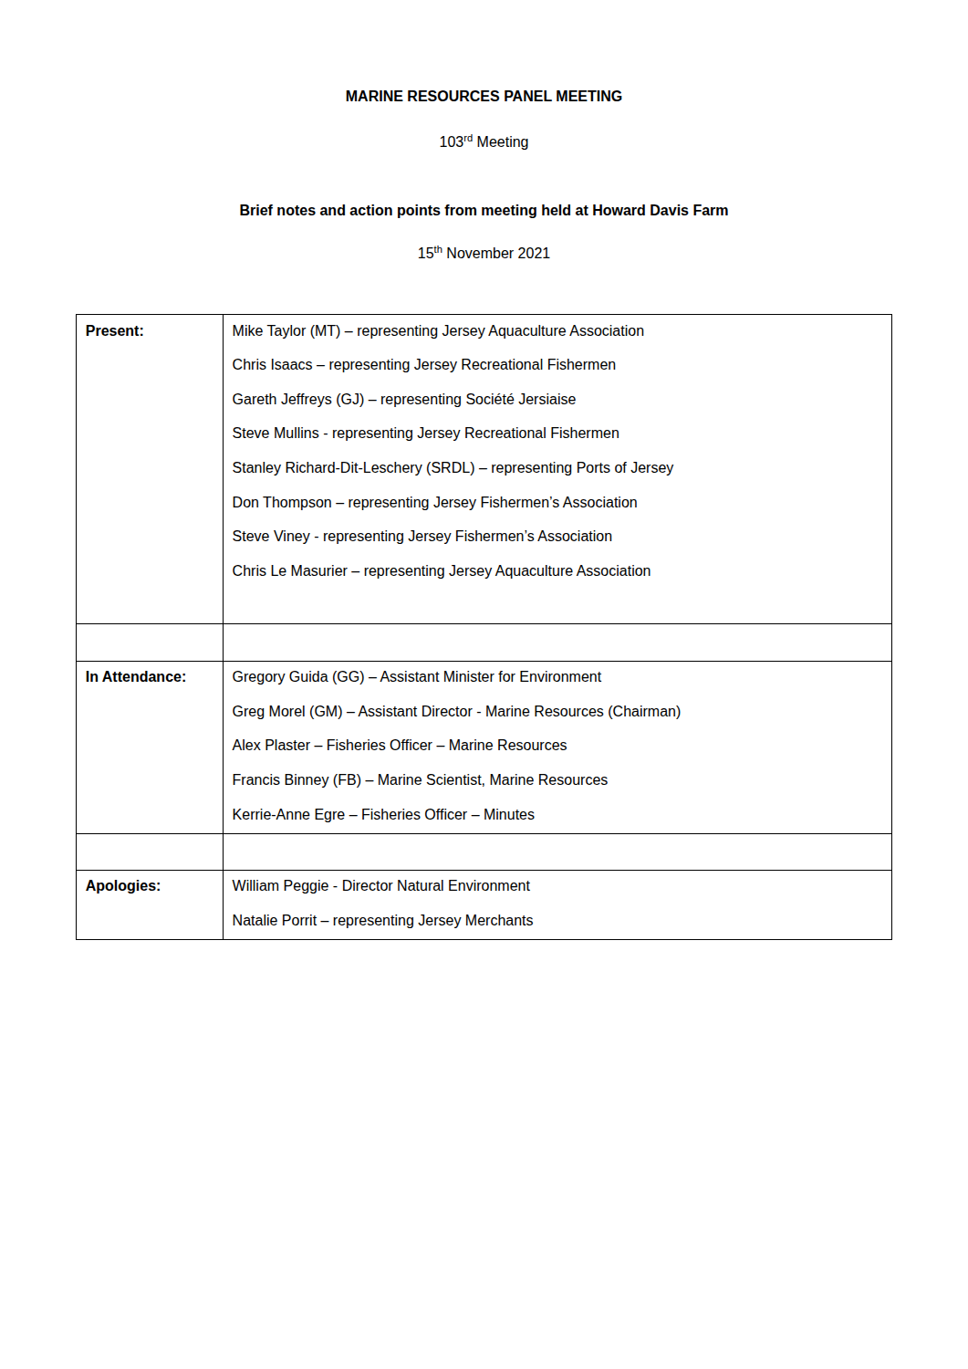MARINE RESOURCES PANEL MEETING
103rd Meeting
Brief notes and action points from meeting held at Howard Davis Farm
15th November 2021
| Present: | Mike Taylor (MT) – representing Jersey Aquaculture Association Chris Isaacs – representing Jersey Recreational Fishermen Gareth Jeffreys (GJ) – representing Société Jersiaise Steve Mullins - representing Jersey Recreational Fishermen Stanley Richard-Dit-Leschery (SRDL) – representing Ports of Jersey Don Thompson – representing Jersey Fishermen’s Association Steve Viney - representing Jersey Fishermen’s Association Chris Le Masurier – representing Jersey Aquaculture Association |
| In Attendance: | Gregory Guida (GG) – Assistant Minister for Environment Greg Morel (GM) – Assistant Director - Marine Resources (Chairman) Alex Plaster – Fisheries Officer – Marine Resources Francis Binney (FB) – Marine Scientist, Marine Resources Kerrie-Anne Egre – Fisheries Officer – Minutes |
| Apologies: | William Peggie - Director Natural Environment Natalie Porrit – representing Jersey Merchants |